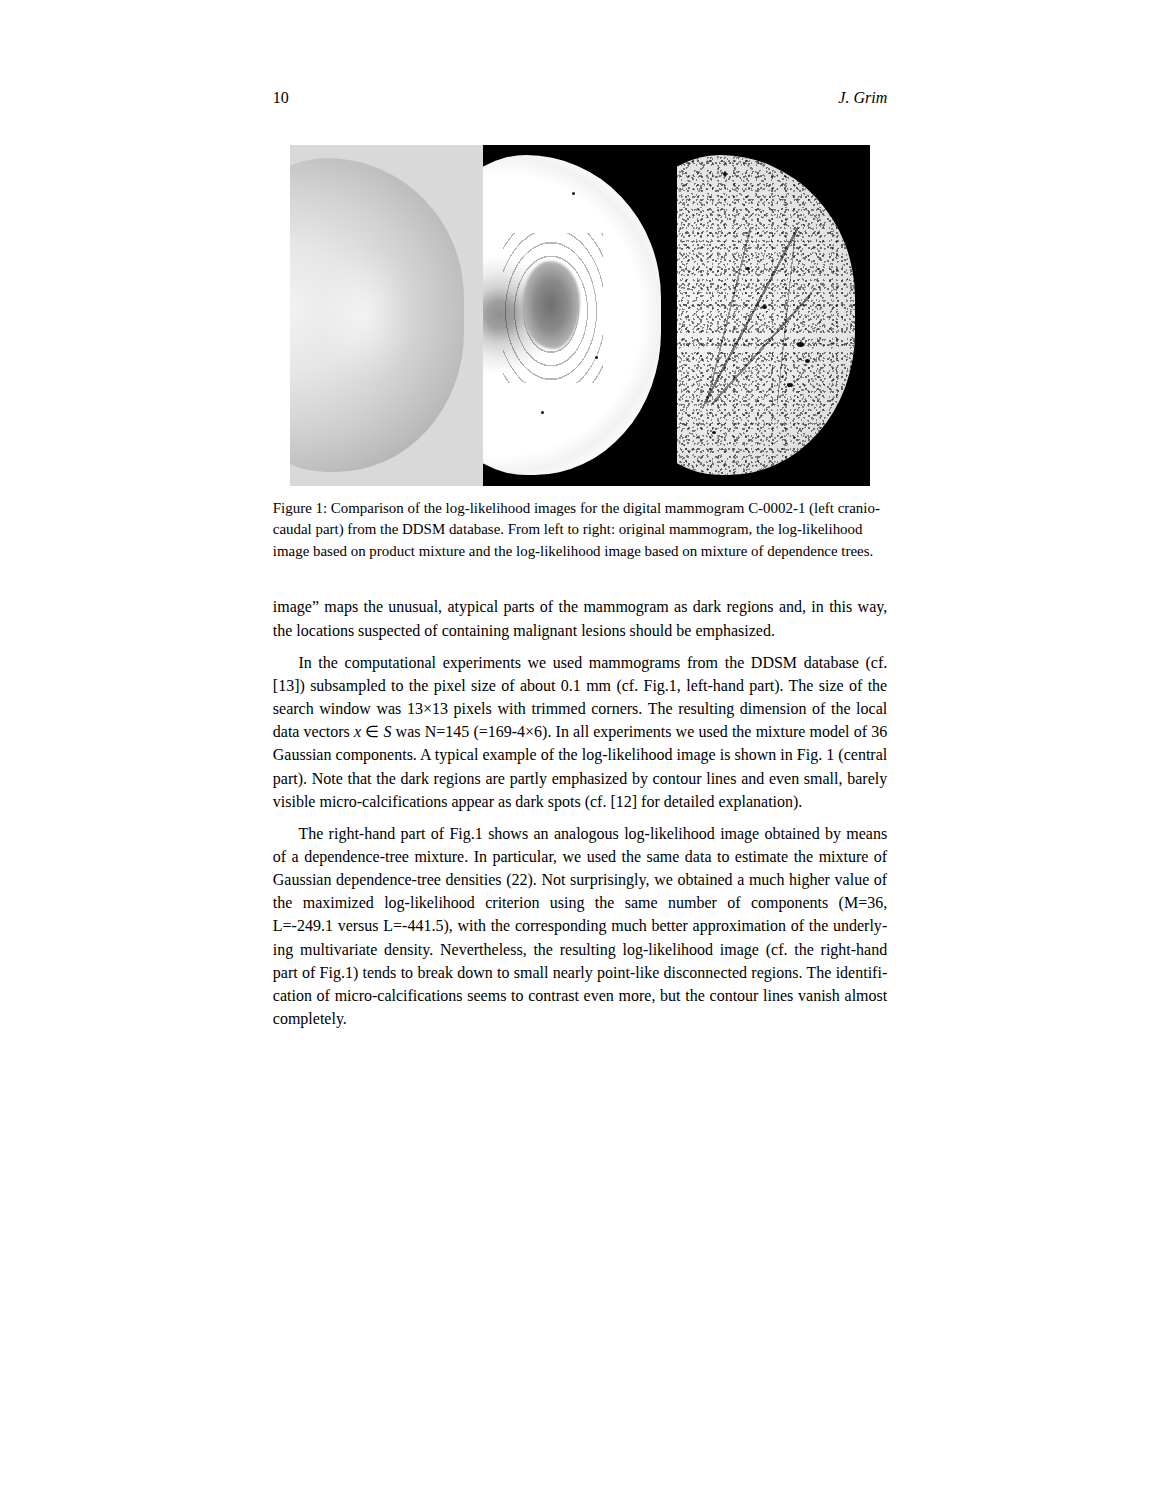10 J. Grim
Figure 1: Comparison of the log-likelihood images for the digital mammogram C-0002-1 (left cranio-caudal part) from the DDSM database. From left to right: original mammogram, the log-likelihood image based on product mixture and the log-likelihood image based on mixture of dependence trees.
image” maps the unusual, atypical parts of the mammogram as dark regions and, in this way, the locations suspected of containing malignant lesions should be emphasized.
In the computational experiments we used mammograms from the DDSM database (cf. [13]) subsampled to the pixel size of about 0.1 mm (cf. Fig.1, left-hand part). The size of the search window was 13×13 pixels with trimmed corners. The resulting dimension of the local data vectors x ∈ S was N=145 (=169-4×6). In all experiments we used the mixture model of 36 Gaussian components. A typical example of the log-likelihood image is shown in Fig. 1 (central part). Note that the dark regions are partly emphasized by contour lines and even small, barely visible micro-calcifications appear as dark spots (cf. [12] for detailed explanation).
The right-hand part of Fig.1 shows an analogous log-likelihood image obtained by means of a dependence-tree mixture. In particular, we used the same data to estimate the mixture of Gaussian dependence-tree densities (22). Not surprisingly, we obtained a much higher value of the maximized log-likelihood criterion using the same number of components (M=36, L=-249.1 versus L=-441.5), with the corresponding much better approximation of the underlying multivariate density. Nevertheless, the resulting log-likelihood image (cf. the right-hand part of Fig.1) tends to break down to small nearly point-like disconnected regions. The identification of micro-calcifications seems to contrast even more, but the contour lines vanish almost completely.